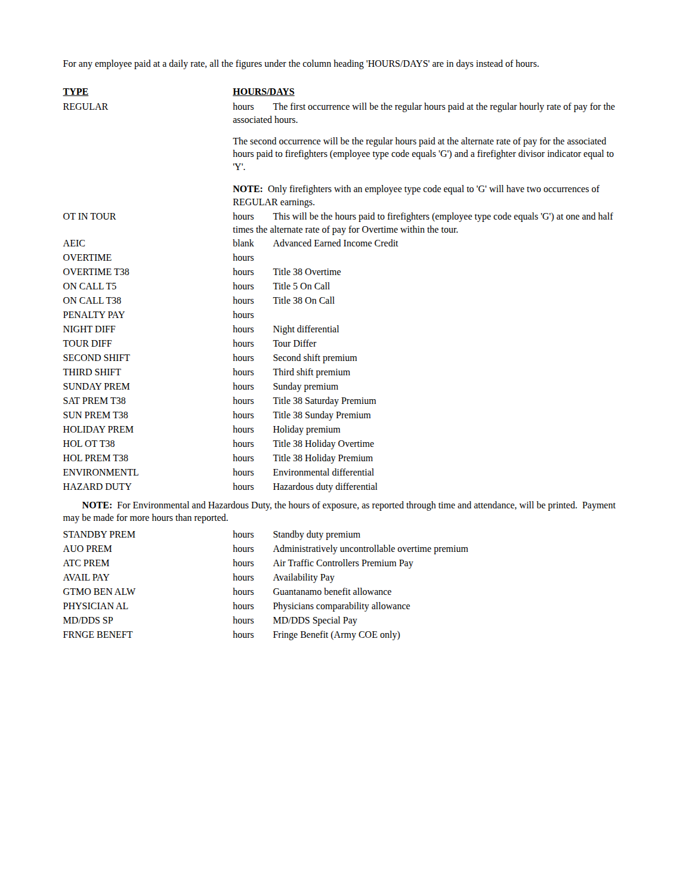For any employee paid at a daily rate, all the figures under the column heading 'HOURS/DAYS' are in days instead of hours.
| TYPE | HOURS/DAYS |
| --- | --- |
| REGULAR | hours The first occurrence will be the regular hours paid at the regular hourly rate of pay for the associated hours. The second occurrence will be the regular hours paid at the alternate rate of pay for the associated hours paid to firefighters (employee type code equals 'G') and a firefighter divisor indicator equal to 'Y'. NOTE: Only firefighters with an employee type code equal to 'G' will have two occurrences of REGULAR earnings. |
| OT IN TOUR | hours This will be the hours paid to firefighters (employee type code equals 'G') at one and half times the alternate rate of pay for Overtime within the tour. |
| AEIC | blank Advanced Earned Income Credit |
| OVERTIME | hours |
| OVERTIME T38 | hours Title 38 Overtime |
| ON CALL T5 | hours Title 5 On Call |
| ON CALL T38 | hours Title 38 On Call |
| PENALTY PAY | hours |
| NIGHT DIFF | hours Night differential |
| TOUR DIFF | hours Tour Differ |
| SECOND SHIFT | hours Second shift premium |
| THIRD SHIFT | hours Third shift premium |
| SUNDAY PREM | hours Sunday premium |
| SAT PREM T38 | hours Title 38 Saturday Premium |
| SUN PREM T38 | hours Title 38 Sunday Premium |
| HOLIDAY PREM | hours Holiday premium |
| HOL OT T38 | hours Title 38 Holiday Overtime |
| HOL PREM T38 | hours Title 38 Holiday Premium |
| ENVIRONMENTL | hours Environmental differential |
| HAZARD DUTY | hours Hazardous duty differential |
NOTE: For Environmental and Hazardous Duty, the hours of exposure, as reported through time and attendance, will be printed. Payment may be made for more hours than reported.
| STANDBY PREM | hours Standby duty premium |
| AUO PREM | hours Administratively uncontrollable overtime premium |
| ATC PREM | hours Air Traffic Controllers Premium Pay |
| AVAIL PAY | hours Availability Pay |
| GTMO BEN ALW | hours Guantanamo benefit allowance |
| PHYSICIAN AL | hours Physicians comparability allowance |
| MD/DDS SP | hours MD/DDS Special Pay |
| FRNGE BENEFT | hours Fringe Benefit (Army COE only) |